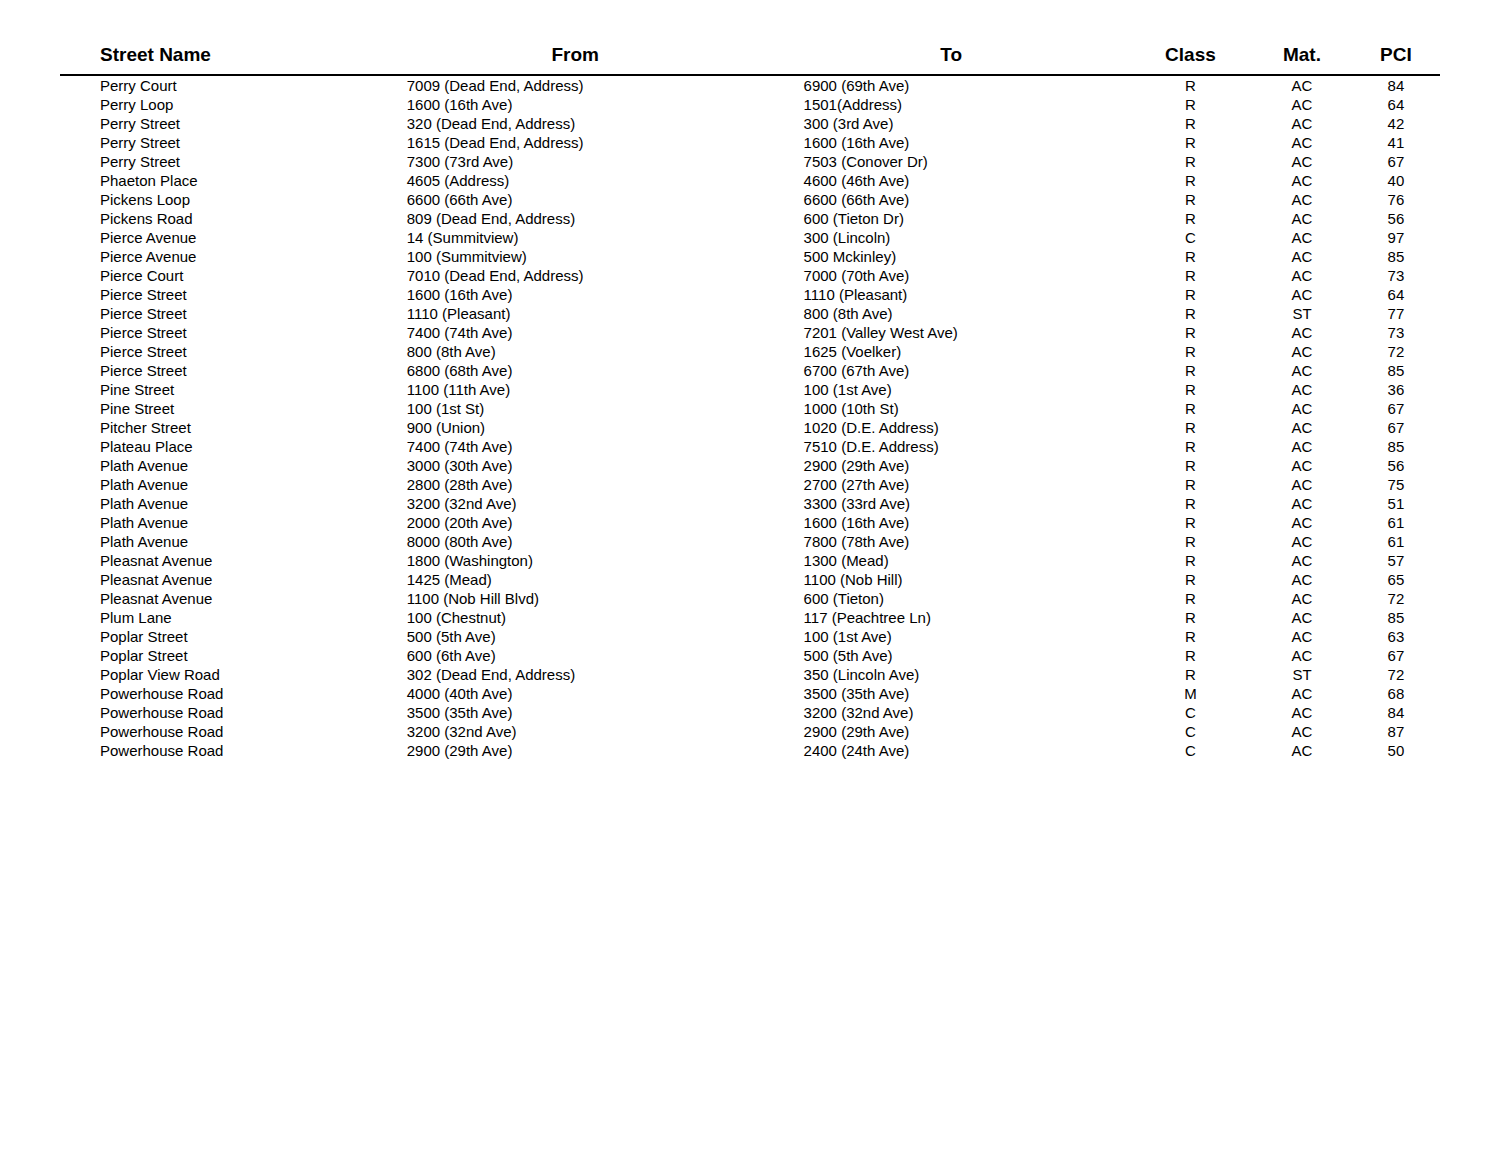| Street Name | From | To | Class | Mat. | PCI |
| --- | --- | --- | --- | --- | --- |
| Perry Court | 7009 (Dead End, Address) | 6900 (69th Ave) | R | AC | 84 |
| Perry Loop | 1600 (16th Ave) | 1501(Address) | R | AC | 64 |
| Perry Street | 320 (Dead End, Address) | 300 (3rd Ave) | R | AC | 42 |
| Perry Street | 1615 (Dead End, Address) | 1600 (16th Ave) | R | AC | 41 |
| Perry Street | 7300 (73rd Ave) | 7503 (Conover Dr) | R | AC | 67 |
| Phaeton Place | 4605 (Address) | 4600 (46th Ave) | R | AC | 40 |
| Pickens Loop | 6600 (66th Ave) | 6600 (66th Ave) | R | AC | 76 |
| Pickens Road | 809 (Dead End, Address) | 600 (Tieton Dr) | R | AC | 56 |
| Pierce Avenue | 14 (Summitview) | 300 (Lincoln) | C | AC | 97 |
| Pierce Avenue | 100 (Summitview) | 500 Mckinley) | R | AC | 85 |
| Pierce Court | 7010 (Dead End, Address) | 7000 (70th Ave) | R | AC | 73 |
| Pierce Street | 1600 (16th Ave) | 1110 (Pleasant) | R | AC | 64 |
| Pierce Street | 1110 (Pleasant) | 800 (8th Ave) | R | ST | 77 |
| Pierce Street | 7400 (74th Ave) | 7201 (Valley West Ave) | R | AC | 73 |
| Pierce Street | 800 (8th Ave) | 1625 (Voelker) | R | AC | 72 |
| Pierce Street | 6800 (68th Ave) | 6700 (67th Ave) | R | AC | 85 |
| Pine Street | 1100 (11th Ave) | 100 (1st Ave) | R | AC | 36 |
| Pine Street | 100 (1st St) | 1000 (10th St) | R | AC | 67 |
| Pitcher Street | 900 (Union) | 1020 (D.E. Address) | R | AC | 67 |
| Plateau Place | 7400 (74th Ave) | 7510 (D.E. Address) | R | AC | 85 |
| Plath Avenue | 3000 (30th Ave) | 2900 (29th Ave) | R | AC | 56 |
| Plath Avenue | 2800 (28th Ave) | 2700 (27th Ave) | R | AC | 75 |
| Plath Avenue | 3200 (32nd Ave) | 3300 (33rd Ave) | R | AC | 51 |
| Plath Avenue | 2000 (20th Ave) | 1600 (16th Ave) | R | AC | 61 |
| Plath Avenue | 8000 (80th Ave) | 7800 (78th Ave) | R | AC | 61 |
| Pleasnat Avenue | 1800 (Washington) | 1300 (Mead) | R | AC | 57 |
| Pleasnat Avenue | 1425 (Mead) | 1100 (Nob Hill) | R | AC | 65 |
| Pleasnat Avenue | 1100 (Nob Hill Blvd) | 600 (Tieton) | R | AC | 72 |
| Plum Lane | 100 (Chestnut) | 117 (Peachtree Ln) | R | AC | 85 |
| Poplar Street | 500 (5th Ave) | 100 (1st Ave) | R | AC | 63 |
| Poplar Street | 600 (6th Ave) | 500 (5th Ave) | R | AC | 67 |
| Poplar View Road | 302 (Dead End, Address) | 350 (Lincoln Ave) | R | ST | 72 |
| Powerhouse Road | 4000 (40th Ave) | 3500 (35th Ave) | M | AC | 68 |
| Powerhouse Road | 3500 (35th Ave) | 3200 (32nd Ave) | C | AC | 84 |
| Powerhouse Road | 3200 (32nd Ave) | 2900 (29th Ave) | C | AC | 87 |
| Powerhouse Road | 2900 (29th Ave) | 2400 (24th Ave) | C | AC | 50 |